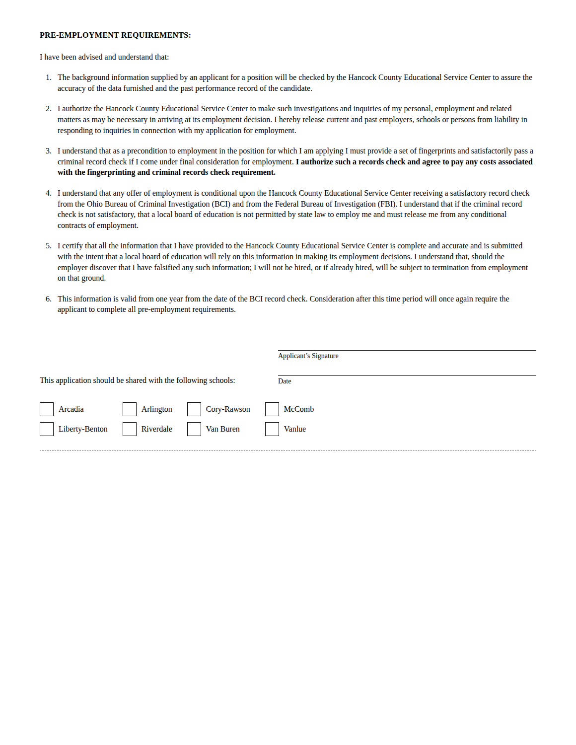PRE-EMPLOYMENT REQUIREMENTS:
I have been advised and understand that:
The background information supplied by an applicant for a position will be checked by the Hancock County Educational Service Center to assure the accuracy of the data furnished and the past performance record of the candidate.
I authorize the Hancock County Educational Service Center to make such investigations and inquiries of my personal, employment and related matters as may be necessary in arriving at its employment decision. I hereby release current and past employers, schools or persons from liability in responding to inquiries in connection with my application for employment.
I understand that as a precondition to employment in the position for which I am applying I must provide a set of fingerprints and satisfactorily pass a criminal record check if I come under final consideration for employment. I authorize such a records check and agree to pay any costs associated with the fingerprinting and criminal records check requirement.
I understand that any offer of employment is conditional upon the Hancock County Educational Service Center receiving a satisfactory record check from the Ohio Bureau of Criminal Investigation (BCI) and from the Federal Bureau of Investigation (FBI). I understand that if the criminal record check is not satisfactory, that a local board of education is not permitted by state law to employ me and must release me from any conditional contracts of employment.
I certify that all the information that I have provided to the Hancock County Educational Service Center is complete and accurate and is submitted with the intent that a local board of education will rely on this information in making its employment decisions. I understand that, should the employer discover that I have falsified any such information; I will not be hired, or if already hired, will be subject to termination from employment on that ground.
This information is valid from one year from the date of the BCI record check. Consideration after this time period will once again require the applicant to complete all pre-employment requirements.
Applicant’s Signature
This application should be shared with the following schools:
Date
| Arcadia | Arlington | Cory-Rawson | McComb |
| Liberty-Benton | Riverdale | Van Buren | Vanlue |